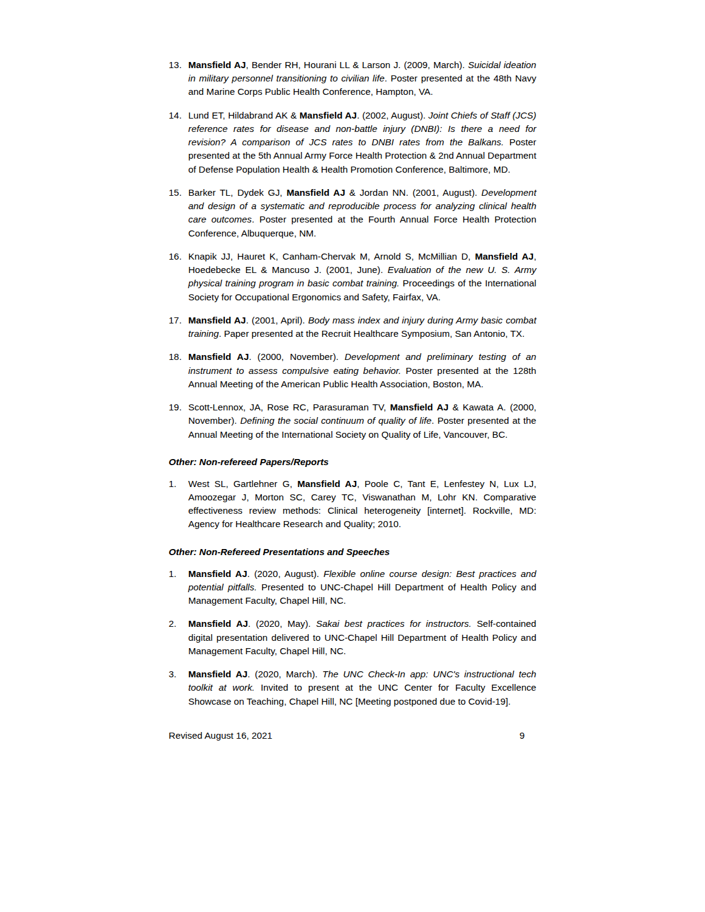13. Mansfield AJ, Bender RH, Hourani LL & Larson J. (2009, March). Suicidal ideation in military personnel transitioning to civilian life. Poster presented at the 48th Navy and Marine Corps Public Health Conference, Hampton, VA.
14. Lund ET, Hildabrand AK & Mansfield AJ. (2002, August). Joint Chiefs of Staff (JCS) reference rates for disease and non-battle injury (DNBI): Is there a need for revision? A comparison of JCS rates to DNBI rates from the Balkans. Poster presented at the 5th Annual Army Force Health Protection & 2nd Annual Department of Defense Population Health & Health Promotion Conference, Baltimore, MD.
15. Barker TL, Dydek GJ, Mansfield AJ & Jordan NN. (2001, August). Development and design of a systematic and reproducible process for analyzing clinical health care outcomes. Poster presented at the Fourth Annual Force Health Protection Conference, Albuquerque, NM.
16. Knapik JJ, Hauret K, Canham-Chervak M, Arnold S, McMillian D, Mansfield AJ, Hoedebecke EL & Mancuso J. (2001, June). Evaluation of the new U. S. Army physical training program in basic combat training. Proceedings of the International Society for Occupational Ergonomics and Safety, Fairfax, VA.
17. Mansfield AJ. (2001, April). Body mass index and injury during Army basic combat training. Paper presented at the Recruit Healthcare Symposium, San Antonio, TX.
18. Mansfield AJ. (2000, November). Development and preliminary testing of an instrument to assess compulsive eating behavior. Poster presented at the 128th Annual Meeting of the American Public Health Association, Boston, MA.
19. Scott-Lennox, JA, Rose RC, Parasuraman TV, Mansfield AJ & Kawata A. (2000, November). Defining the social continuum of quality of life. Poster presented at the Annual Meeting of the International Society on Quality of Life, Vancouver, BC.
Other: Non-refereed Papers/Reports
1. West SL, Gartlehner G, Mansfield AJ, Poole C, Tant E, Lenfestey N, Lux LJ, Amoozegar J, Morton SC, Carey TC, Viswanathan M, Lohr KN. Comparative effectiveness review methods: Clinical heterogeneity [internet]. Rockville, MD: Agency for Healthcare Research and Quality; 2010.
Other: Non-Refereed Presentations and Speeches
1. Mansfield AJ. (2020, August). Flexible online course design: Best practices and potential pitfalls. Presented to UNC-Chapel Hill Department of Health Policy and Management Faculty, Chapel Hill, NC.
2. Mansfield AJ. (2020, May). Sakai best practices for instructors. Self-contained digital presentation delivered to UNC-Chapel Hill Department of Health Policy and Management Faculty, Chapel Hill, NC.
3. Mansfield AJ. (2020, March). The UNC Check-In app: UNC's instructional tech toolkit at work. Invited to present at the UNC Center for Faculty Excellence Showcase on Teaching, Chapel Hill, NC [Meeting postponed due to Covid-19].
Revised August 16, 2021 9